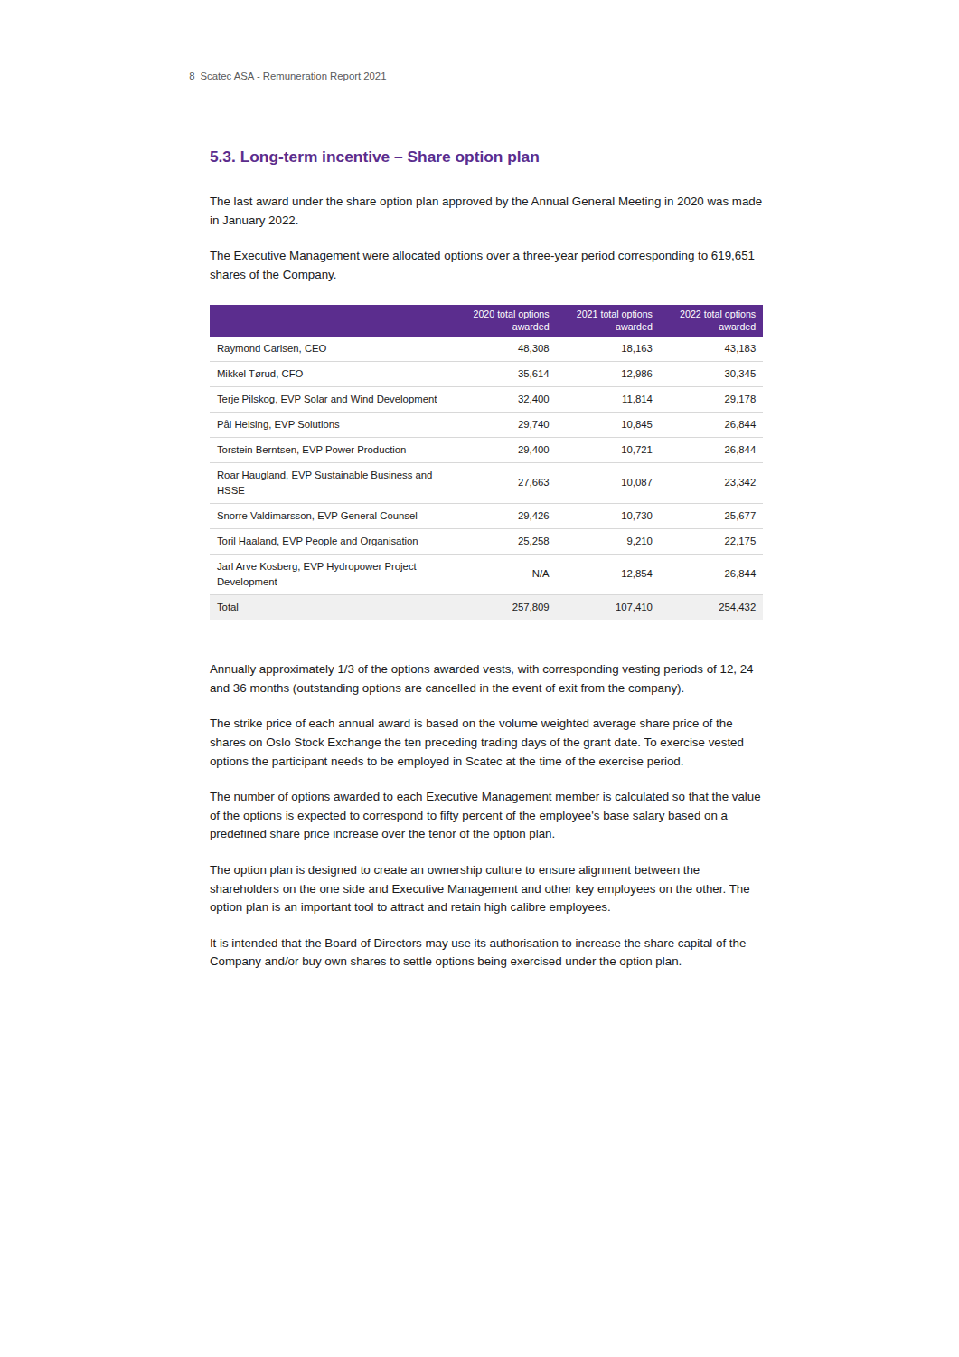8 Scatec ASA - Remuneration Report 2021
5.3. Long-term incentive – Share option plan
The last award under the share option plan approved by the Annual General Meeting in 2020 was made in January 2022.
The Executive Management were allocated options over a three-year period corresponding to 619,651 shares of the Company.
| | 2020 total options awarded | 2021 total options awarded | 2022 total options awarded |
| --- | --- | --- | --- |
| Raymond Carlsen, CEO | 48,308 | 18,163 | 43,183 |
| Mikkel Tørud, CFO | 35,614 | 12,986 | 30,345 |
| Terje Pilskog, EVP Solar and Wind Development | 32,400 | 11,814 | 29,178 |
| Pål Helsing, EVP Solutions | 29,740 | 10,845 | 26,844 |
| Torstein Berntsen, EVP Power Production | 29,400 | 10,721 | 26,844 |
| Roar Haugland, EVP Sustainable Business and HSSE | 27,663 | 10,087 | 23,342 |
| Snorre Valdimarsson, EVP General Counsel | 29,426 | 10,730 | 25,677 |
| Toril Haaland, EVP People and Organisation | 25,258 | 9,210 | 22,175 |
| Jarl Arve Kosberg, EVP Hydropower Project Development | N/A | 12,854 | 26,844 |
| Total | 257,809 | 107,410 | 254,432 |
Annually approximately 1/3 of the options awarded vests, with corresponding vesting periods of 12, 24 and 36 months (outstanding options are cancelled in the event of exit from the company).
The strike price of each annual award is based on the volume weighted average share price of the shares on Oslo Stock Exchange the ten preceding trading days of the grant date. To exercise vested options the participant needs to be employed in Scatec at the time of the exercise period.
The number of options awarded to each Executive Management member is calculated so that the value of the options is expected to correspond to fifty percent of the employee's base salary based on a predefined share price increase over the tenor of the option plan.
The option plan is designed to create an ownership culture to ensure alignment between the shareholders on the one side and Executive Management and other key employees on the other. The option plan is an important tool to attract and retain high calibre employees.
It is intended that the Board of Directors may use its authorisation to increase the share capital of the Company and/or buy own shares to settle options being exercised under the option plan.